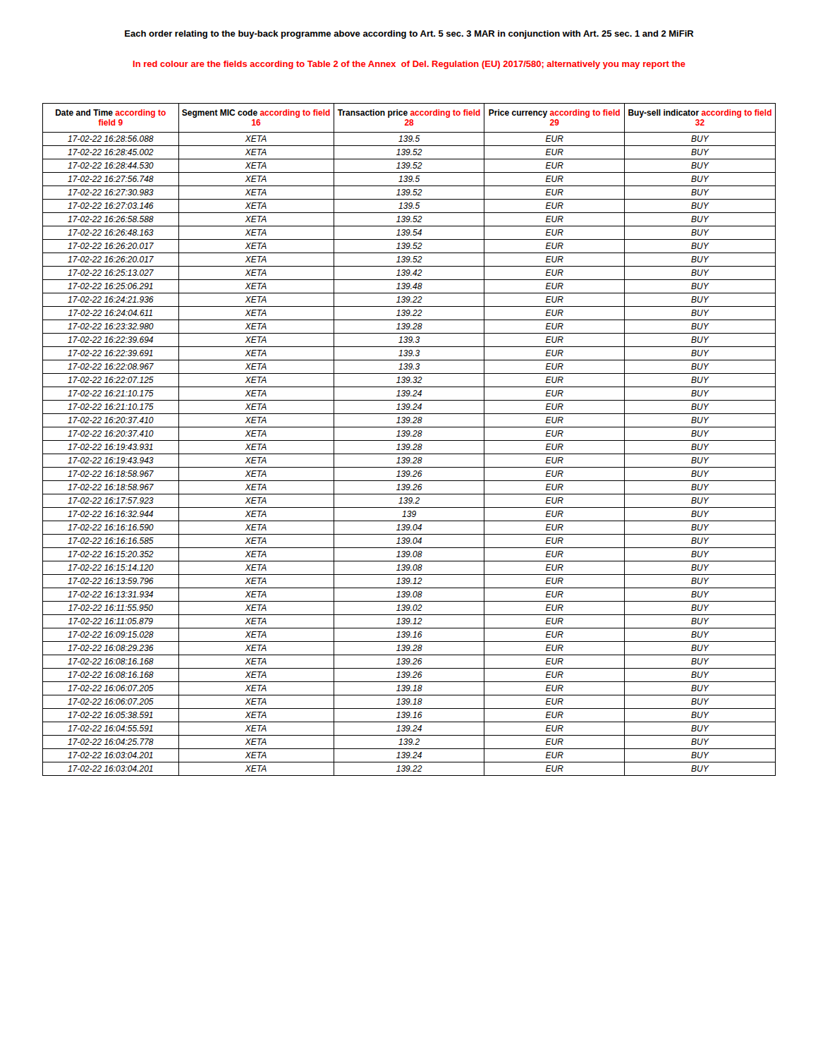Each order relating to the buy-back programme above according to Art. 5 sec. 3 MAR in conjunction with Art. 25 sec. 1 and 2 MiFiR
In red colour are the fields according to Table 2 of the Annex of Del. Regulation (EU) 2017/580; alternatively you may report the
| Date and Time according to field 9 | Segment MIC code according to field 16 | Transaction price according to field 28 | Price currency according to field 29 | Buy-sell indicator according to field 32 |
| --- | --- | --- | --- | --- |
| 17-02-22 16:28:56.088 | XETA | 139.5 | EUR | BUY |
| 17-02-22 16:28:45.002 | XETA | 139.52 | EUR | BUY |
| 17-02-22 16:28:44.530 | XETA | 139.52 | EUR | BUY |
| 17-02-22 16:27:56.748 | XETA | 139.5 | EUR | BUY |
| 17-02-22 16:27:30.983 | XETA | 139.52 | EUR | BUY |
| 17-02-22 16:27:03.146 | XETA | 139.5 | EUR | BUY |
| 17-02-22 16:26:58.588 | XETA | 139.52 | EUR | BUY |
| 17-02-22 16:26:48.163 | XETA | 139.54 | EUR | BUY |
| 17-02-22 16:26:20.017 | XETA | 139.52 | EUR | BUY |
| 17-02-22 16:26:20.017 | XETA | 139.52 | EUR | BUY |
| 17-02-22 16:25:13.027 | XETA | 139.42 | EUR | BUY |
| 17-02-22 16:25:06.291 | XETA | 139.48 | EUR | BUY |
| 17-02-22 16:24:21.936 | XETA | 139.22 | EUR | BUY |
| 17-02-22 16:24:04.611 | XETA | 139.22 | EUR | BUY |
| 17-02-22 16:23:32.980 | XETA | 139.28 | EUR | BUY |
| 17-02-22 16:22:39.694 | XETA | 139.3 | EUR | BUY |
| 17-02-22 16:22:39.691 | XETA | 139.3 | EUR | BUY |
| 17-02-22 16:22:08.967 | XETA | 139.3 | EUR | BUY |
| 17-02-22 16:22:07.125 | XETA | 139.32 | EUR | BUY |
| 17-02-22 16:21:10.175 | XETA | 139.24 | EUR | BUY |
| 17-02-22 16:21:10.175 | XETA | 139.24 | EUR | BUY |
| 17-02-22 16:20:37.410 | XETA | 139.28 | EUR | BUY |
| 17-02-22 16:20:37.410 | XETA | 139.28 | EUR | BUY |
| 17-02-22 16:19:43.931 | XETA | 139.28 | EUR | BUY |
| 17-02-22 16:19:43.943 | XETA | 139.28 | EUR | BUY |
| 17-02-22 16:18:58.967 | XETA | 139.26 | EUR | BUY |
| 17-02-22 16:18:58.967 | XETA | 139.26 | EUR | BUY |
| 17-02-22 16:17:57.923 | XETA | 139.2 | EUR | BUY |
| 17-02-22 16:16:32.944 | XETA | 139 | EUR | BUY |
| 17-02-22 16:16:16.590 | XETA | 139.04 | EUR | BUY |
| 17-02-22 16:16:16.585 | XETA | 139.04 | EUR | BUY |
| 17-02-22 16:15:20.352 | XETA | 139.08 | EUR | BUY |
| 17-02-22 16:15:14.120 | XETA | 139.08 | EUR | BUY |
| 17-02-22 16:13:59.796 | XETA | 139.12 | EUR | BUY |
| 17-02-22 16:13:31.934 | XETA | 139.08 | EUR | BUY |
| 17-02-22 16:11:55.950 | XETA | 139.02 | EUR | BUY |
| 17-02-22 16:11:05.879 | XETA | 139.12 | EUR | BUY |
| 17-02-22 16:09:15.028 | XETA | 139.16 | EUR | BUY |
| 17-02-22 16:08:29.236 | XETA | 139.28 | EUR | BUY |
| 17-02-22 16:08:16.168 | XETA | 139.26 | EUR | BUY |
| 17-02-22 16:08:16.168 | XETA | 139.26 | EUR | BUY |
| 17-02-22 16:06:07.205 | XETA | 139.18 | EUR | BUY |
| 17-02-22 16:06:07.205 | XETA | 139.18 | EUR | BUY |
| 17-02-22 16:05:38.591 | XETA | 139.16 | EUR | BUY |
| 17-02-22 16:04:55.591 | XETA | 139.24 | EUR | BUY |
| 17-02-22 16:04:25.778 | XETA | 139.2 | EUR | BUY |
| 17-02-22 16:03:04.201 | XETA | 139.24 | EUR | BUY |
| 17-02-22 16:03:04.201 | XETA | 139.22 | EUR | BUY |